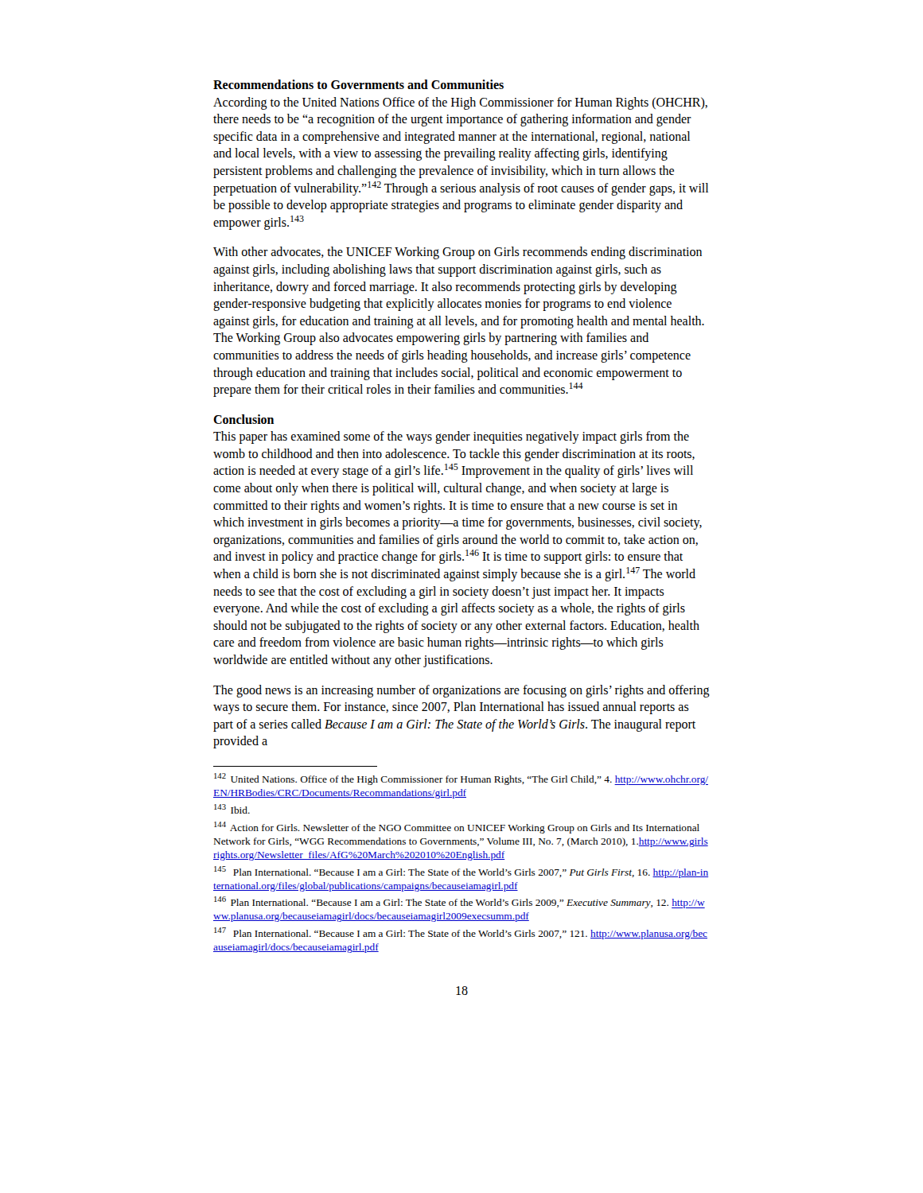Recommendations to Governments and Communities
According to the United Nations Office of the High Commissioner for Human Rights (OHCHR), there needs to be “a recognition of the urgent importance of gathering information and gender specific data in a comprehensive and integrated manner at the international, regional, national and local levels, with a view to assessing the prevailing reality affecting girls, identifying persistent problems and challenging the prevalence of invisibility, which in turn allows the perpetuation of vulnerability.”142 Through a serious analysis of root causes of gender gaps, it will be possible to develop appropriate strategies and programs to eliminate gender disparity and empower girls.143
With other advocates, the UNICEF Working Group on Girls recommends ending discrimination against girls, including abolishing laws that support discrimination against girls, such as inheritance, dowry and forced marriage. It also recommends protecting girls by developing gender-responsive budgeting that explicitly allocates monies for programs to end violence against girls, for education and training at all levels, and for promoting health and mental health. The Working Group also advocates empowering girls by partnering with families and communities to address the needs of girls heading households, and increase girls’ competence through education and training that includes social, political and economic empowerment to prepare them for their critical roles in their families and communities.144
Conclusion
This paper has examined some of the ways gender inequities negatively impact girls from the womb to childhood and then into adolescence. To tackle this gender discrimination at its roots, action is needed at every stage of a girl’s life.145 Improvement in the quality of girls’ lives will come about only when there is political will, cultural change, and when society at large is committed to their rights and women’s rights. It is time to ensure that a new course is set in which investment in girls becomes a priority—a time for governments, businesses, civil society, organizations, communities and families of girls around the world to commit to, take action on, and invest in policy and practice change for girls.146 It is time to support girls: to ensure that when a child is born she is not discriminated against simply because she is a girl.147 The world needs to see that the cost of excluding a girl in society doesn’t just impact her. It impacts everyone. And while the cost of excluding a girl affects society as a whole, the rights of girls should not be subjugated to the rights of society or any other external factors. Education, health care and freedom from violence are basic human rights—intrinsic rights—to which girls worldwide are entitled without any other justifications.
The good news is an increasing number of organizations are focusing on girls’ rights and offering ways to secure them. For instance, since 2007, Plan International has issued annual reports as part of a series called Because I am a Girl: The State of the World’s Girls. The inaugural report provided a
142 United Nations. Office of the High Commissioner for Human Rights, “The Girl Child,” 4. http://www.ohchr.org/EN/HRBodies/CRC/Documents/Recommandations/girl.pdf
143 Ibid.
144 Action for Girls. Newsletter of the NGO Committee on UNICEF Working Group on Girls and Its International Network for Girls, “WGG Recommendations to Governments,” Volume III, No. 7, (March 2010), 1.http://www.girlsrights.org/Newsletter_files/AfG%20March%202010%20English.pdf
145 Plan International. “Because I am a Girl: The State of the World’s Girls 2007,” Put Girls First, 16. http://plan-international.org/files/global/publications/campaigns/becauseiamagirl.pdf
146 Plan International. “Because I am a Girl: The State of the World’s Girls 2009,” Executive Summary, 12. http://www.planusa.org/becauseiamagirl/docs/becauseiamagirl2009execsumm.pdf
147 Plan International. “Because I am a Girl: The State of the World’s Girls 2007,” 121. http://www.planusa.org/becauseiamagirl/docs/becauseiamagirl.pdf
18